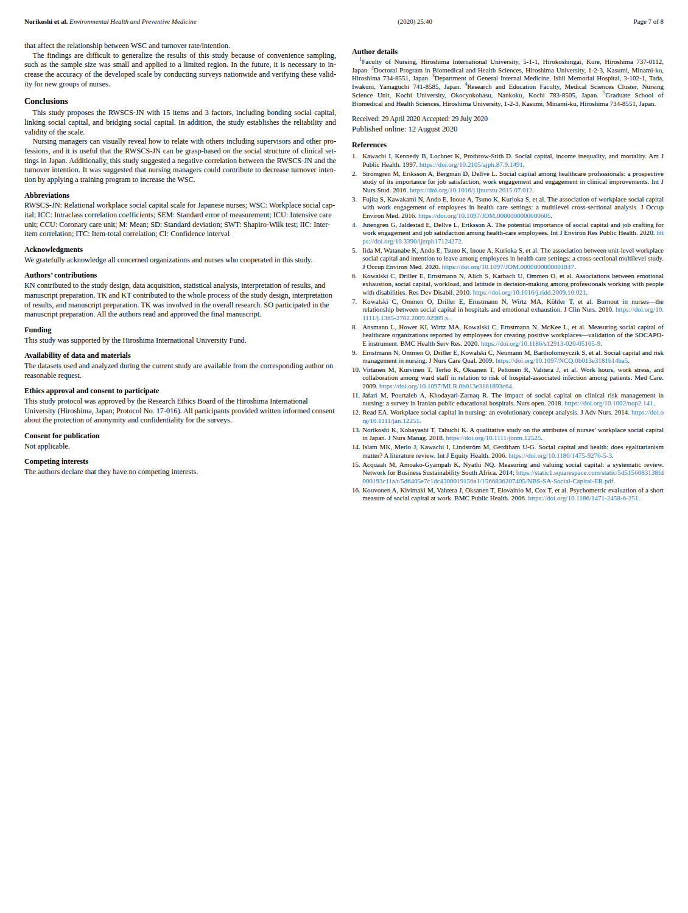Norikoshi et al. Environmental Health and Preventive Medicine
(2020) 25:40
Page 7 of 8
that affect the relationship between WSC and turnover rate/intention.
The findings are difficult to generalize the results of this study because of convenience sampling, such as the sample size was small and applied to a limited region. In the future, it is necessary to increase the accuracy of the developed scale by conducting surveys nationwide and verifying these validity for new groups of nurses.
Conclusions
This study proposes the RWSCS-JN with 15 items and 3 factors, including bonding social capital, linking social capital, and bridging social capital. In addition, the study establishes the reliability and validity of the scale.
Nursing managers can visually reveal how to relate with others including supervisors and other professions, and it is useful that the RWSCS-JN can be grasp-based on the social structure of clinical settings in Japan. Additionally, this study suggested a negative correlation between the RWSCS-JN and the turnover intention. It was suggested that nursing managers could contribute to decrease turnover intention by applying a training program to increase the WSC.
Abbreviations
RWSCS-JN: Relational workplace social capital scale for Japanese nurses; WSC: Workplace social capital; ICC: Intraclass correlation coefficients; SEM: Standard error of measurement; ICU: Intensive care unit; CCU: Coronary care unit; M: Mean; SD: Standard deviation; SWT: Shapiro-Wilk test; IIC: Inter-item correlation; ITC: Item-total correlation; CI: Confidence interval
Acknowledgments
We gratefully acknowledge all concerned organizations and nurses who cooperated in this study.
Authors’ contributions
KN contributed to the study design, data acquisition, statistical analysis, interpretation of results, and manuscript preparation. TK and KT contributed to the whole process of the study design, interpretation of results, and manuscript preparation. TK was involved in the overall research. SO participated in the manuscript preparation. All the authors read and approved the final manuscript.
Funding
This study was supported by the Hiroshima International University Fund.
Availability of data and materials
The datasets used and analyzed during the current study are available from the corresponding author on reasonable request.
Ethics approval and consent to participate
This study protocol was approved by the Research Ethics Board of the Hiroshima International University (Hiroshima, Japan; Protocol No. 17-016). All participants provided written informed consent about the protection of anonymity and confidentiality for the surveys.
Consent for publication
Not applicable.
Competing interests
The authors declare that they have no competing interests.
Author details
1Faculty of Nursing, Hiroshima International University, 5-1-1, Hirokoshingai, Kure, Hiroshima 737-0112, Japan. 2Doctoral Program in Biomedical and Health Sciences, Hiroshima University, 1-2-3, Kasumi, Minami-ku, Hiroshima 734-8551, Japan. 3Department of General Internal Medicine, Ishii Memorial Hospital, 3-102-1, Tada, Iwakuni, Yamaguchi 741-8585, Japan. 4Research and Education Faculty, Medical Sciences Cluster, Nursing Science Unit, Kochi University, Okocyokohasu, Nankoku, Kochi 783-8505, Japan. 5Graduate School of Biomedical and Health Sciences, Hiroshima University, 1-2-3, Kasumi, Minami-ku, Hiroshima 734-8551, Japan.
Received: 29 April 2020 Accepted: 29 July 2020
Published online: 12 August 2020
References
Kawachi I, Kennedy B, Lochner K, Prothrow-Stith D. Social capital, income inequality, and mortality. Am J Public Health. 1997. https://doi.org/10.2105/ajph.87.9.1491.
Stromgren M, Eriksson A, Bergman D, Dellve L. Social capital among healthcare professionals: a prospective study of its importance for job satisfaction, work engagement and engagement in clinical improvements. Int J Nurs Stud. 2016. https://doi.org/10.1016/j.ijnurstu.2015.07.012.
Fujita S, Kawakami N, Ando E, Inoue A, Tsuno K, Kurioka S, et al. The association of workplace social capital with work engagement of employees in health care settings: a multilevel cross-sectional analysis. J Occup Environ Med. 2016. https://doi.org/10.1097/JOM.0000000000000605.
Jutengren G, Jaldestad E, Dellve L, Eriksson A. The potential importance of social capital and job crafting for work engagement and job satisfaction among health-care employees. Int J Environ Res Public Health. 2020. https://doi.org/10.3390/ijerph17124272.
Iida M, Watanabe K, Ando E, Tsuno K, Inoue A, Kurioka S, et al. The association between unit-level workplace social capital and intention to leave among employees in health care settings: a cross-sectional multilevel study. J Occup Environ Med. 2020. https://doi.org/10.1097/JOM.0000000000001847.
Kowalski C, Driller E, Ernstmann N, Alich S, Karbach U, Ommen O, et al. Associations between emotional exhaustion, social capital, workload, and latitude in decision-making among professionals working with people with disabilities. Res Dev Disabil. 2010. https://doi.org/10.1016/j.ridd.2009.10.021.
Kowalski C, Ommen O, Driller E, Ernstmann N, Wirtz MA, Köhler T, et al. Burnout in nurses—the relationship between social capital in hospitals and emotional exhaustion. J Clin Nurs. 2010. https://doi.org/10.1111/j.1365-2702.2009.02989.x.
Ansmann L, Hower KI, Wirtz MA, Kowalski C, Ernstmann N, McKee L, et al. Measuring social capital of healthcare organizations reported by employees for creating positive workplaces—validation of the SOCAPO-E instrument. BMC Health Serv Res. 2020. https://doi.org/10.1186/s12913-020-05105-9.
Ernstmann N, Ommen O, Driller E, Kowalski C, Neumann M, Bartholomeyczik S, et al. Social capital and risk management in nursing. J Nurs Care Qual. 2009. https://doi.org/10.1097/NCQ.0b013e3181b14ba5.
Virtanen M, Kurvinen T, Terho K, Oksanen T, Peltonen R, Vahtera J, et al. Work hours, work stress, and collaboration among ward staff in relation to risk of hospital-associated infection among patients. Med Care. 2009. https://doi.org/10.1097/MLR.0b013e3181893c64.
Jafari M, Pourtaleb A, Khodayari-Zarnaq R. The impact of social capital on clinical risk management in nursing: a survey in Iranian public educational hospitals. Nurs open. 2018. https://doi.org/10.1002/nop2.141.
Read EA. Workplace social capital in nursing: an evolutionary concept analysis. J Adv Nurs. 2014. https://doi.org/10.1111/jan.12251.
Norikoshi K, Kobayashi T, Tabuchi K. A qualitative study on the attributes of nurses’ workplace social capital in Japan. J Nurs Manag. 2018. https://doi.org/10.1111/jonm.12525.
Islam MK, Merlo J, Kawachi I, Lindström M, Gerdtham U-G. Social capital and health: does egalitarianism matter? A literature review. Int J Equity Health. 2006. https://doi.org/10.1186/1475-9276-5-3.
Acquaah M, Amoako-Gyampah K, Nyathi NQ. Measuring and valuing social capital: a systematic review. Network for Business Sustainability South Africa. 2014; https://static1.squarespace.com/static/5d5156083138fd000193c11a/t/5d6405e7c1dc4300019156a1/1566836207405/NBS-SA-Social-Capital-ER.pdf.
Kouvonen A, Kivimaki M, Vahtera J, Oksanen T, Elovainio M, Cox T, et al. Psychometric evaluation of a short measure of social capital at work. BMC Public Health. 2006. https://doi.org/10.1186/1471-2458-6-251.